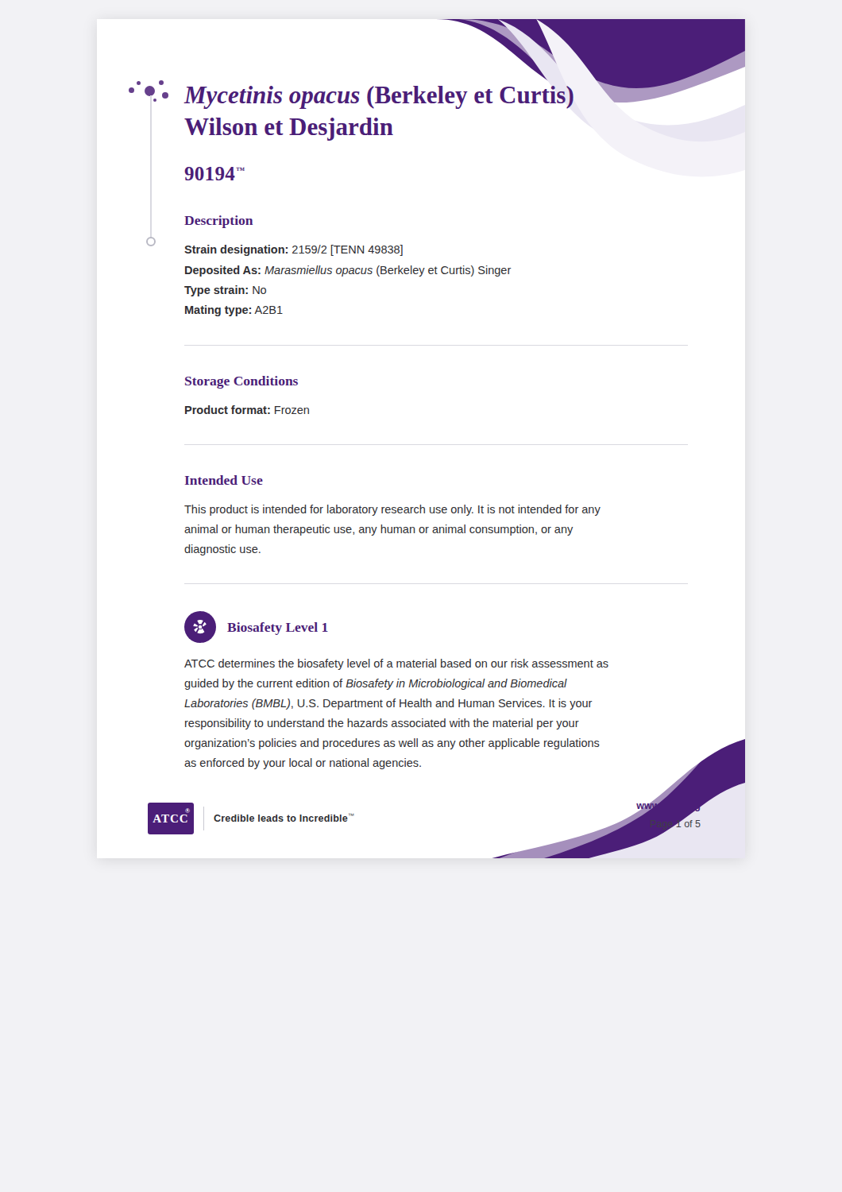Product Sheet
Mycetinis opacus (Berkeley et Curtis) Wilson et Desjardin
90194™
Description
Strain designation: 2159/2 [TENN 49838]
Deposited As: Marasmiellus opacus (Berkeley et Curtis) Singer
Type strain: No
Mating type: A2B1
Storage Conditions
Product format: Frozen
Intended Use
This product is intended for laboratory research use only. It is not intended for any animal or human therapeutic use, any human or animal consumption, or any diagnostic use.
Biosafety Level 1
ATCC determines the biosafety level of a material based on our risk assessment as guided by the current edition of Biosafety in Microbiological and Biomedical Laboratories (BMBL), U.S. Department of Health and Human Services. It is your responsibility to understand the hazards associated with the material per your organization’s policies and procedures as well as any other applicable regulations as enforced by your local or national agencies.
ATCC® Credible leads to Incredible™
www.atcc.org
Page 1 of 5